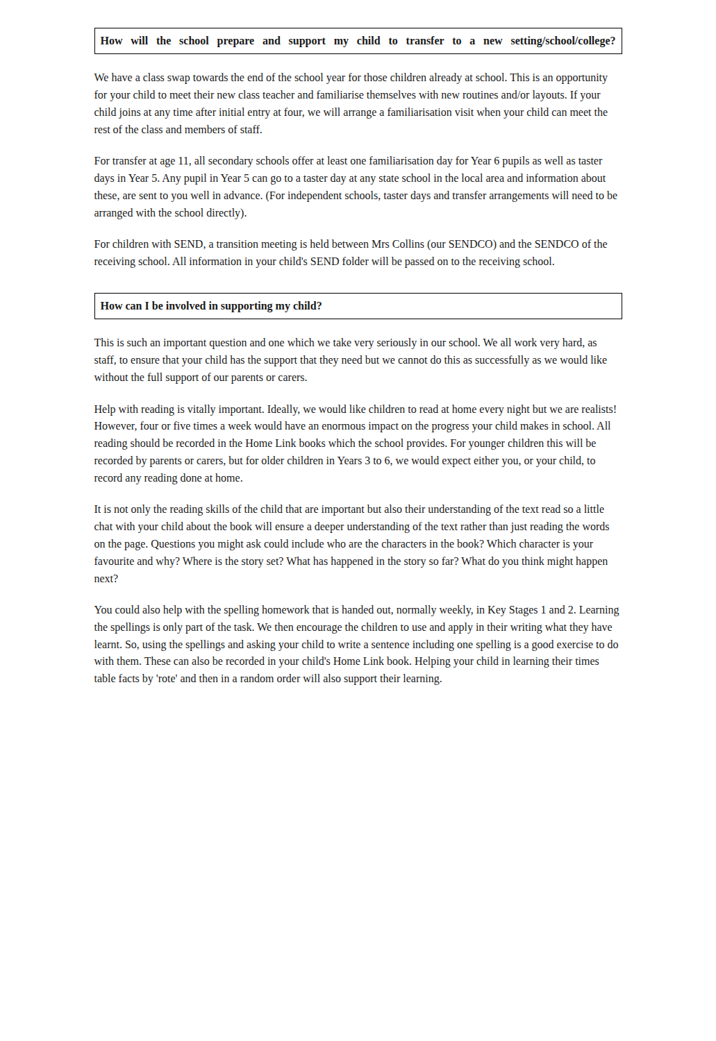How will the school prepare and support my child to transfer to a new setting/school/college?
We have a class swap towards the end of the school year for those children already at school. This is an opportunity for your child to meet their new class teacher and familiarise themselves with new routines and/or layouts. If your child joins at any time after initial entry at four, we will arrange a familiarisation visit when your child can meet the rest of the class and members of staff.
For transfer at age 11, all secondary schools offer at least one familiarisation day for Year 6 pupils as well as taster days in Year 5. Any pupil in Year 5 can go to a taster day at any state school in the local area and information about these, are sent to you well in advance. (For independent schools, taster days and transfer arrangements will need to be arranged with the school directly).
For children with SEND, a transition meeting is held between Mrs Collins (our SENDCO) and the SENDCO of the receiving school. All information in your child's SEND folder will be passed on to the receiving school.
How can I be involved in supporting my child?
This is such an important question and one which we take very seriously in our school. We all work very hard, as staff, to ensure that your child has the support that they need but we cannot do this as successfully as we would like without the full support of our parents or carers.
Help with reading is vitally important. Ideally, we would like children to read at home every night but we are realists! However, four or five times a week would have an enormous impact on the progress your child makes in school. All reading should be recorded in the Home Link books which the school provides. For younger children this will be recorded by parents or carers, but for older children in Years 3 to 6, we would expect either you, or your child, to record any reading done at home.
It is not only the reading skills of the child that are important but also their understanding of the text read so a little chat with your child about the book will ensure a deeper understanding of the text rather than just reading the words on the page. Questions you might ask could include who are the characters in the book? Which character is your favourite and why? Where is the story set? What has happened in the story so far? What do you think might happen next?
You could also help with the spelling homework that is handed out, normally weekly, in Key Stages 1 and 2. Learning the spellings is only part of the task. We then encourage the children to use and apply in their writing what they have learnt. So, using the spellings and asking your child to write a sentence including one spelling is a good exercise to do with them. These can also be recorded in your child's Home Link book. Helping your child in learning their times table facts by 'rote' and then in a random order will also support their learning.